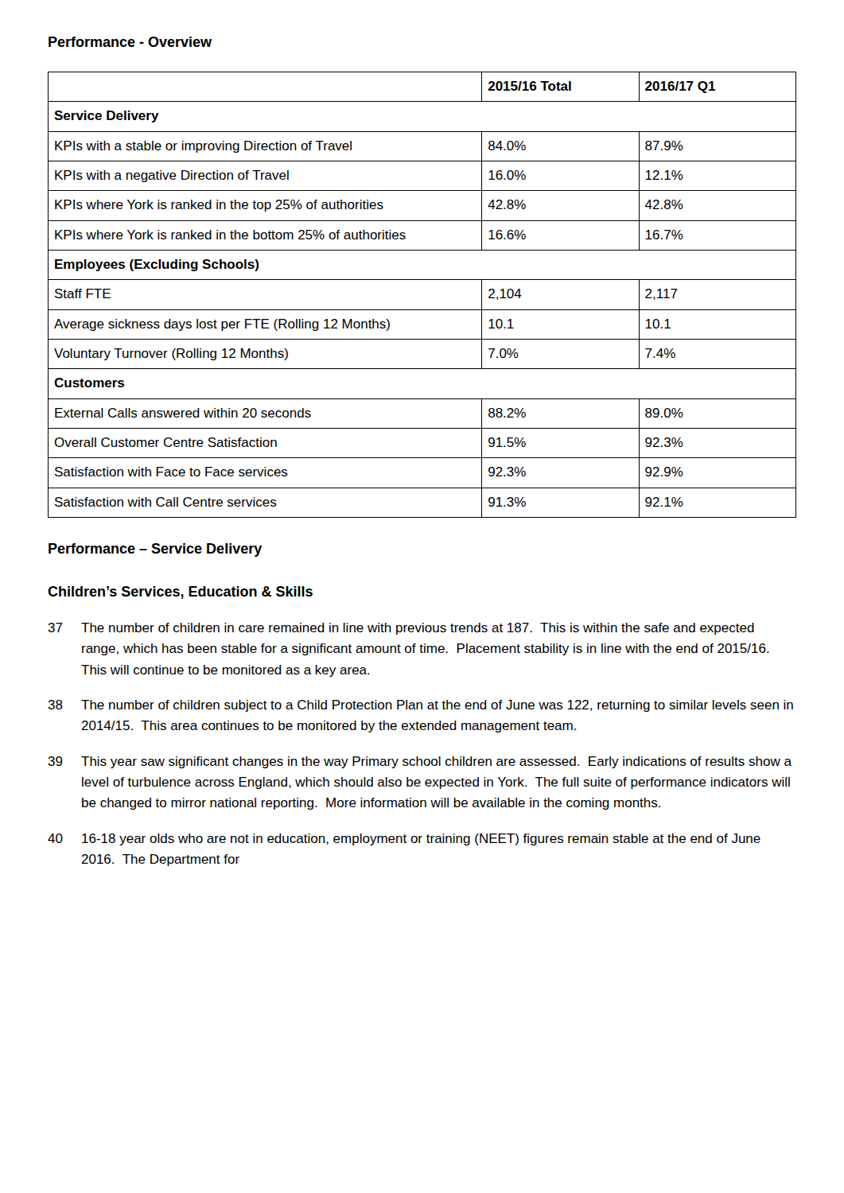Performance - Overview
| | 2015/16 Total | 2016/17 Q1 |
| --- | --- | --- |
| Service Delivery |
| KPIs with a stable or improving Direction of Travel | 84.0% | 87.9% |
| KPIs with a negative Direction of Travel | 16.0% | 12.1% |
| KPIs where York is ranked in the top 25% of authorities | 42.8% | 42.8% |
| KPIs where York is ranked in the bottom 25% of authorities | 16.6% | 16.7% |
| Employees (Excluding Schools) |
| Staff FTE | 2,104 | 2,117 |
| Average sickness days lost per FTE (Rolling 12 Months) | 10.1 | 10.1 |
| Voluntary Turnover (Rolling 12 Months) | 7.0% | 7.4% |
| Customers |
| External Calls answered within 20 seconds | 88.2% | 89.0% |
| Overall Customer Centre Satisfaction | 91.5% | 92.3% |
| Satisfaction with Face to Face services | 92.3% | 92.9% |
| Satisfaction with Call Centre services | 91.3% | 92.1% |
Performance – Service Delivery
Children’s Services, Education & Skills
37 The number of children in care remained in line with previous trends at 187. This is within the safe and expected range, which has been stable for a significant amount of time. Placement stability is in line with the end of 2015/16. This will continue to be monitored as a key area.
38 The number of children subject to a Child Protection Plan at the end of June was 122, returning to similar levels seen in 2014/15. This area continues to be monitored by the extended management team.
39 This year saw significant changes in the way Primary school children are assessed. Early indications of results show a level of turbulence across England, which should also be expected in York. The full suite of performance indicators will be changed to mirror national reporting. More information will be available in the coming months.
4016-18 year olds who are not in education, employment or training (NEET) figures remain stable at the end of June 2016. The Department for